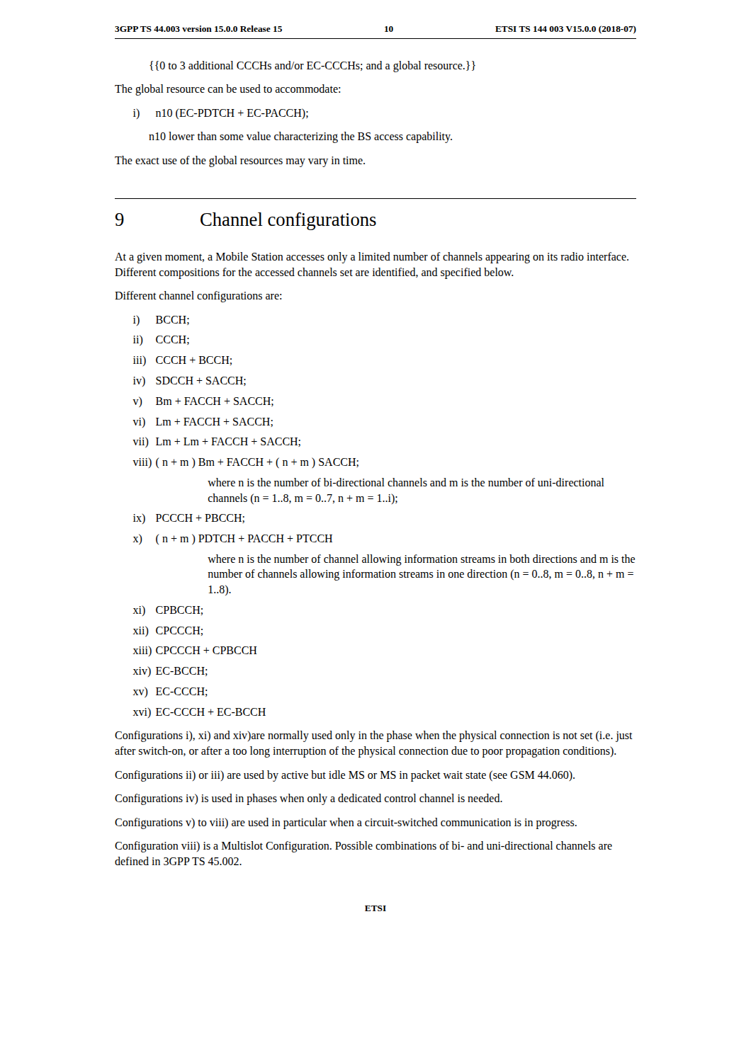3GPP TS 44.003 version 15.0.0 Release 15 10 ETSI TS 144 003 V15.0.0 (2018-07)
{{0 to 3 additional CCCHs and/or EC-CCCHs; and a global resource.}}
The global resource can be used to accommodate:
i) n10 (EC-PDTCH + EC-PACCH);
n10 lower than some value characterizing the BS access capability.
The exact use of the global resources may vary in time.
9 Channel configurations
At a given moment, a Mobile Station accesses only a limited number of channels appearing on its radio interface. Different compositions for the accessed channels set are identified, and specified below.
Different channel configurations are:
i) BCCH;
ii) CCCH;
iii) CCCH + BCCH;
iv) SDCCH + SACCH;
v) Bm + FACCH + SACCH;
vi) Lm + FACCH + SACCH;
vii) Lm + Lm + FACCH + SACCH;
viii)( n + m ) Bm + FACCH + ( n + m ) SACCH;
where n is the number of bi-directional channels and m is the number of uni-directional channels (n = 1..8, m = 0..7, n + m = 1..i);
ix) PCCCH + PBCCH;
x)( n + m ) PDTCH + PACCH + PTCCH
where n is the number of channel allowing information streams in both directions and m is the number of channels allowing information streams in one direction (n = 0..8, m = 0..8, n + m = 1..8).
xi) CPBCCH;
xii) CPCCCH;
xiii) CPCCCH + CPBCCH
xiv) EC-BCCH;
xv) EC-CCCH;
xvi) EC-CCCH + EC-BCCH
Configurations i), xi) and xiv)are normally used only in the phase when the physical connection is not set (i.e. just after switch-on, or after a too long interruption of the physical connection due to poor propagation conditions).
Configurations ii) or iii) are used by active but idle MS or MS in packet wait state (see GSM 44.060).
Configurations iv) is used in phases when only a dedicated control channel is needed.
Configurations v) to viii) are used in particular when a circuit-switched communication is in progress.
Configuration viii) is a Multislot Configuration. Possible combinations of bi- and uni-directional channels are defined in 3GPP TS 45.002.
ETSI